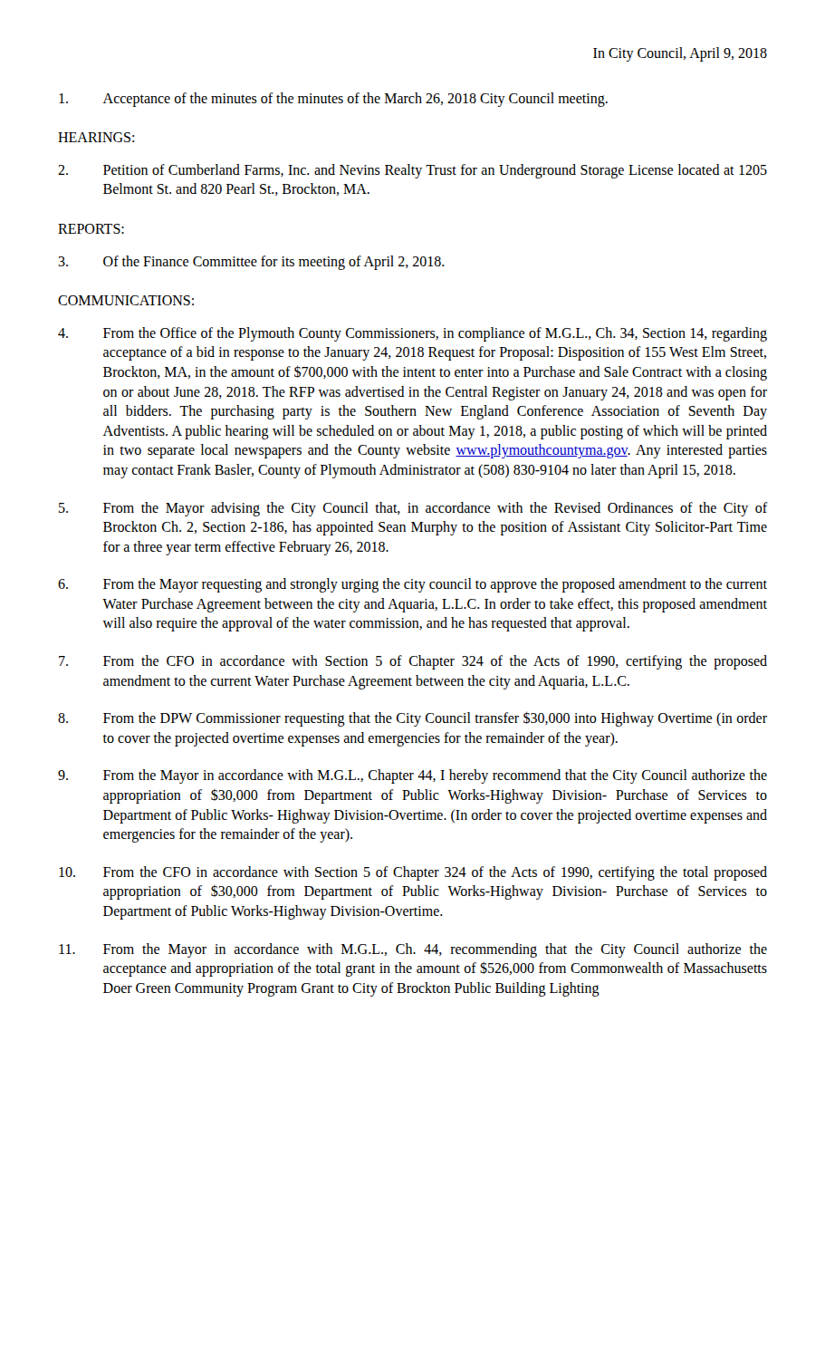In City Council, April 9, 2018
1. Acceptance of the minutes of the minutes of the March 26, 2018 City Council meeting.
Hearings:
2. Petition of Cumberland Farms, Inc. and Nevins Realty Trust for an Underground Storage License located at 1205 Belmont St. and 820 Pearl St., Brockton, MA.
Reports:
3. Of the Finance Committee for its meeting of April 2, 2018.
Communications:
4. From the Office of the Plymouth County Commissioners, in compliance of M.G.L., Ch. 34, Section 14, regarding acceptance of a bid in response to the January 24, 2018 Request for Proposal: Disposition of 155 West Elm Street, Brockton, MA, in the amount of $700,000 with the intent to enter into a Purchase and Sale Contract with a closing on or about June 28, 2018. The RFP was advertised in the Central Register on January 24, 2018 and was open for all bidders. The purchasing party is the Southern New England Conference Association of Seventh Day Adventists. A public hearing will be scheduled on or about May 1, 2018, a public posting of which will be printed in two separate local newspapers and the County website www.plymouthcountyma.gov. Any interested parties may contact Frank Basler, County of Plymouth Administrator at (508) 830-9104 no later than April 15, 2018.
5. From the Mayor advising the City Council that, in accordance with the Revised Ordinances of the City of Brockton Ch. 2, Section 2-186, has appointed Sean Murphy to the position of Assistant City Solicitor-Part Time for a three year term effective February 26, 2018.
6. From the Mayor requesting and strongly urging the city council to approve the proposed amendment to the current Water Purchase Agreement between the city and Aquaria, L.L.C. In order to take effect, this proposed amendment will also require the approval of the water commission, and he has requested that approval.
7. From the CFO in accordance with Section 5 of Chapter 324 of the Acts of 1990, certifying the proposed amendment to the current Water Purchase Agreement between the city and Aquaria, L.L.C.
8. From the DPW Commissioner requesting that the City Council transfer $30,000 into Highway Overtime (in order to cover the projected overtime expenses and emergencies for the remainder of the year).
9. From the Mayor in accordance with M.G.L., Chapter 44, I hereby recommend that the City Council authorize the appropriation of $30,000 from Department of Public Works-Highway Division- Purchase of Services to Department of Public Works- Highway Division-Overtime. (In order to cover the projected overtime expenses and emergencies for the remainder of the year).
10. From the CFO in accordance with Section 5 of Chapter 324 of the Acts of 1990, certifying the total proposed appropriation of $30,000 from Department of Public Works-Highway Division- Purchase of Services to Department of Public Works-Highway Division-Overtime.
11. From the Mayor in accordance with M.G.L., Ch. 44, recommending that the City Council authorize the acceptance and appropriation of the total grant in the amount of $526,000 from Commonwealth of Massachusetts Doer Green Community Program Grant to City of Brockton Public Building Lighting